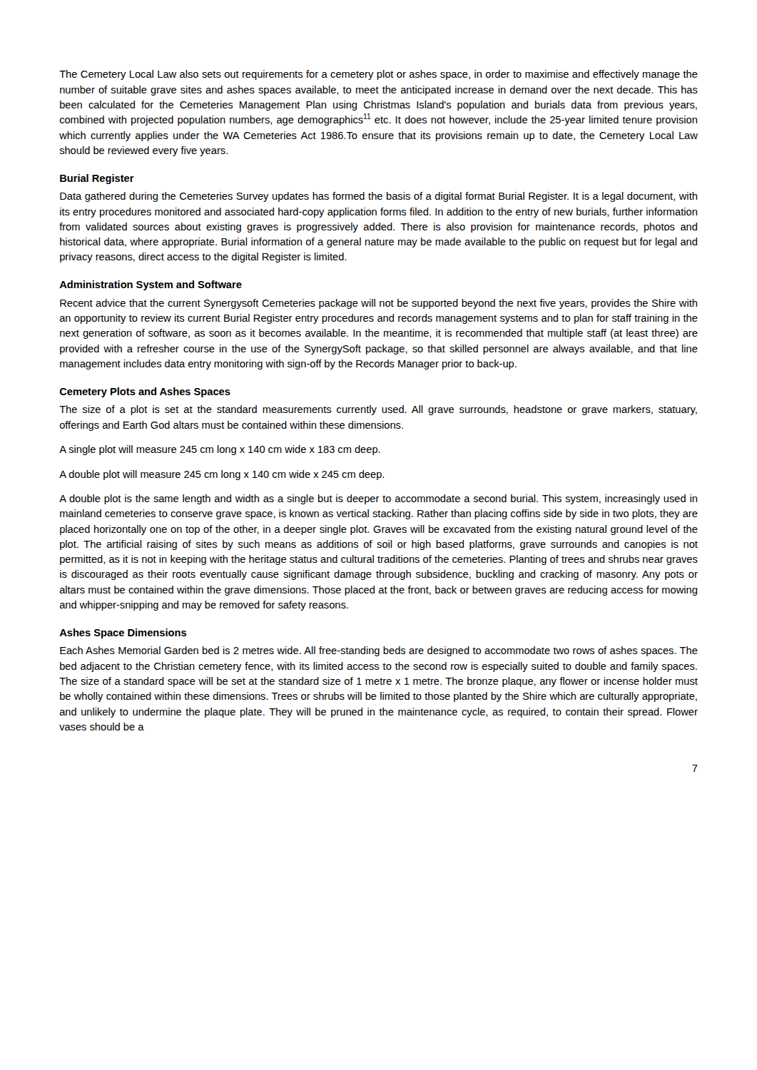The Cemetery Local Law also sets out requirements for a cemetery plot or ashes space, in order to maximise and effectively manage the number of suitable grave sites and ashes spaces available, to meet the anticipated increase in demand over the next decade. This has been calculated for the Cemeteries Management Plan using Christmas Island's population and burials data from previous years, combined with projected population numbers, age demographics11 etc. It does not however, include the 25-year limited tenure provision which currently applies under the WA Cemeteries Act 1986.To ensure that its provisions remain up to date, the Cemetery Local Law should be reviewed every five years.
Burial Register
Data gathered during the Cemeteries Survey updates has formed the basis of a digital format Burial Register. It is a legal document, with its entry procedures monitored and associated hard-copy application forms filed. In addition to the entry of new burials, further information from validated sources about existing graves is progressively added. There is also provision for maintenance records, photos and historical data, where appropriate. Burial information of a general nature may be made available to the public on request but for legal and privacy reasons, direct access to the digital Register is limited.
Administration System and Software
Recent advice that the current Synergysoft Cemeteries package will not be supported beyond the next five years, provides the Shire with an opportunity to review its current Burial Register entry procedures and records management systems and to plan for staff training in the next generation of software, as soon as it becomes available. In the meantime, it is recommended that multiple staff (at least three) are provided with a refresher course in the use of the SynergySoft package, so that skilled personnel are always available, and that line management includes data entry monitoring with sign-off by the Records Manager prior to back-up.
Cemetery Plots and Ashes Spaces
The size of a plot is set at the standard measurements currently used. All grave surrounds, headstone or grave markers, statuary, offerings and Earth God altars must be contained within these dimensions.
A single plot will measure 245 cm long x 140 cm wide x 183 cm deep.
A double plot will measure 245 cm long x 140 cm wide x 245 cm deep.
A double plot is the same length and width as a single but is deeper to accommodate a second burial. This system, increasingly used in mainland cemeteries to conserve grave space, is known as vertical stacking. Rather than placing coffins side by side in two plots, they are placed horizontally one on top of the other, in a deeper single plot. Graves will be excavated from the existing natural ground level of the plot. The artificial raising of sites by such means as additions of soil or high based platforms, grave surrounds and canopies is not permitted, as it is not in keeping with the heritage status and cultural traditions of the cemeteries. Planting of trees and shrubs near graves is discouraged as their roots eventually cause significant damage through subsidence, buckling and cracking of masonry. Any pots or altars must be contained within the grave dimensions. Those placed at the front, back or between graves are reducing access for mowing and whipper-snipping and may be removed for safety reasons.
Ashes Space Dimensions
Each Ashes Memorial Garden bed is 2 metres wide. All free-standing beds are designed to accommodate two rows of ashes spaces. The bed adjacent to the Christian cemetery fence, with its limited access to the second row is especially suited to double and family spaces. The size of a standard space will be set at the standard size of 1 metre x 1 metre. The bronze plaque, any flower or incense holder must be wholly contained within these dimensions. Trees or shrubs will be limited to those planted by the Shire which are culturally appropriate, and unlikely to undermine the plaque plate. They will be pruned in the maintenance cycle, as required, to contain their spread. Flower vases should be a
7